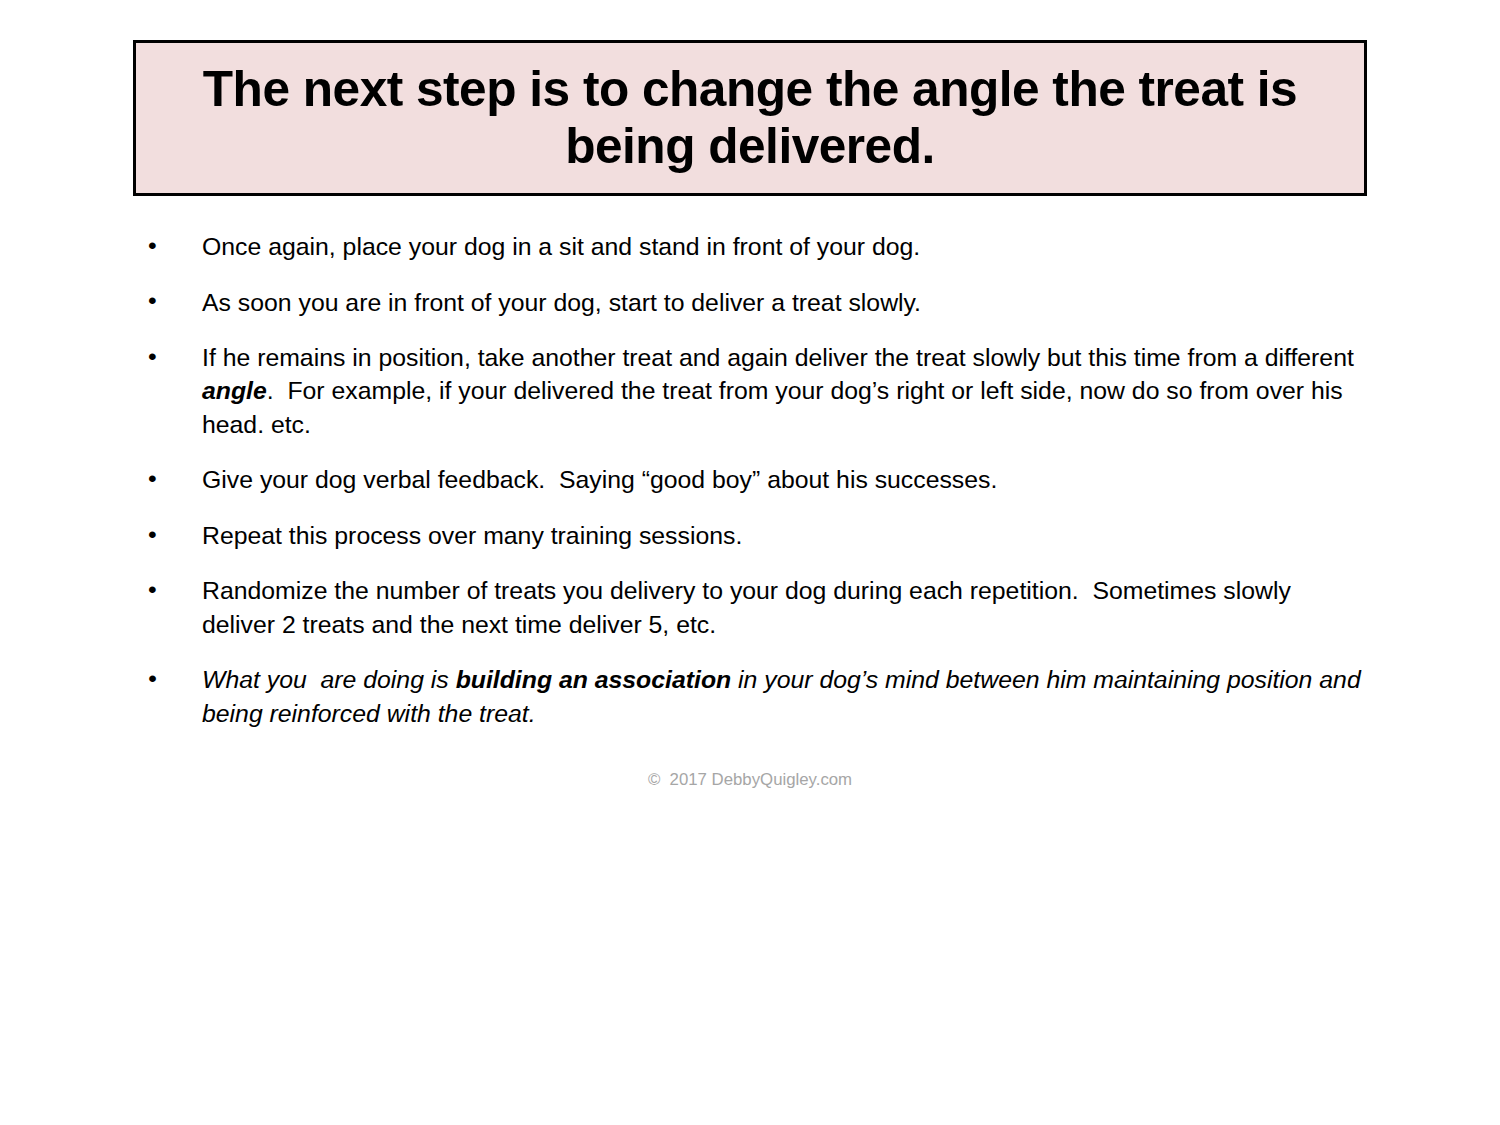The next step is to change the angle the treat is being delivered.
Once again, place your dog in a sit and stand in front of your dog.
As soon you are in front of your dog, start to deliver a treat slowly.
If he remains in position, take another treat and again deliver the treat slowly but this time from a different angle. For example, if your delivered the treat from your dog’s right or left side, now do so from over his head. etc.
Give your dog verbal feedback. Saying “good boy” about his successes.
Repeat this process over many training sessions.
Randomize the number of treats you delivery to your dog during each repetition. Sometimes slowly deliver 2 treats and the next time deliver 5, etc.
What you are doing is building an association in your dog’s mind between him maintaining position and being reinforced with the treat.
© 2017 DebbyQuigley.com